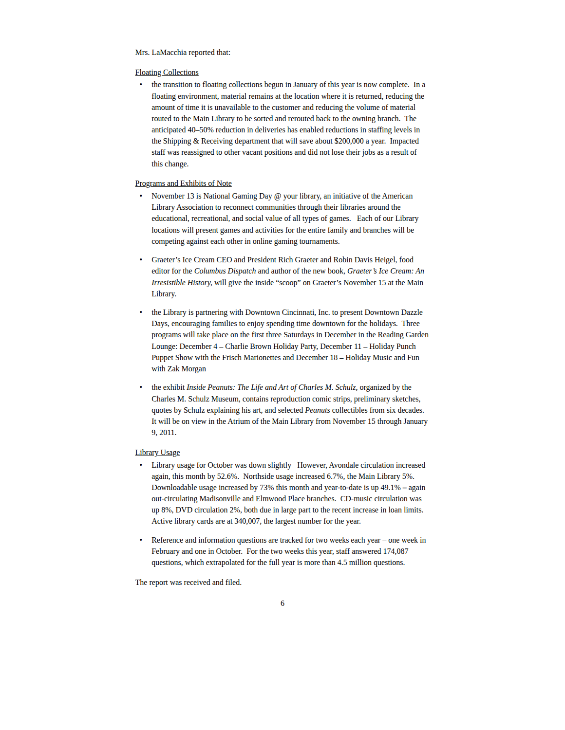Mrs. LaMacchia reported that:
Floating Collections
the transition to floating collections begun in January of this year is now complete. In a floating environment, material remains at the location where it is returned, reducing the amount of time it is unavailable to the customer and reducing the volume of material routed to the Main Library to be sorted and rerouted back to the owning branch. The anticipated 40–50% reduction in deliveries has enabled reductions in staffing levels in the Shipping & Receiving department that will save about $200,000 a year. Impacted staff was reassigned to other vacant positions and did not lose their jobs as a result of this change.
Programs and Exhibits of Note
November 13 is National Gaming Day @ your library, an initiative of the American Library Association to reconnect communities through their libraries around the educational, recreational, and social value of all types of games. Each of our Library locations will present games and activities for the entire family and branches will be competing against each other in online gaming tournaments.
Graeter’s Ice Cream CEO and President Rich Graeter and Robin Davis Heigel, food editor for the Columbus Dispatch and author of the new book, Graeter’s Ice Cream: An Irresistible History, will give the inside “scoop” on Graeter’s November 15 at the Main Library.
the Library is partnering with Downtown Cincinnati, Inc. to present Downtown Dazzle Days, encouraging families to enjoy spending time downtown for the holidays. Three programs will take place on the first three Saturdays in December in the Reading Garden Lounge: December 4 – Charlie Brown Holiday Party, December 11 – Holiday Punch Puppet Show with the Frisch Marionettes and December 18 – Holiday Music and Fun with Zak Morgan
the exhibit Inside Peanuts: The Life and Art of Charles M. Schulz, organized by the Charles M. Schulz Museum, contains reproduction comic strips, preliminary sketches, quotes by Schulz explaining his art, and selected Peanuts collectibles from six decades. It will be on view in the Atrium of the Main Library from November 15 through January 9, 2011.
Library Usage
Library usage for October was down slightly However, Avondale circulation increased again, this month by 52.6%. Northside usage increased 6.7%, the Main Library 5%. Downloadable usage increased by 73% this month and year-to-date is up 49.1% – again out-circulating Madisonville and Elmwood Place branches. CD-music circulation was up 8%, DVD circulation 2%, both due in large part to the recent increase in loan limits. Active library cards are at 340,007, the largest number for the year.
Reference and information questions are tracked for two weeks each year – one week in February and one in October. For the two weeks this year, staff answered 174,087 questions, which extrapolated for the full year is more than 4.5 million questions.
The report was received and filed.
6